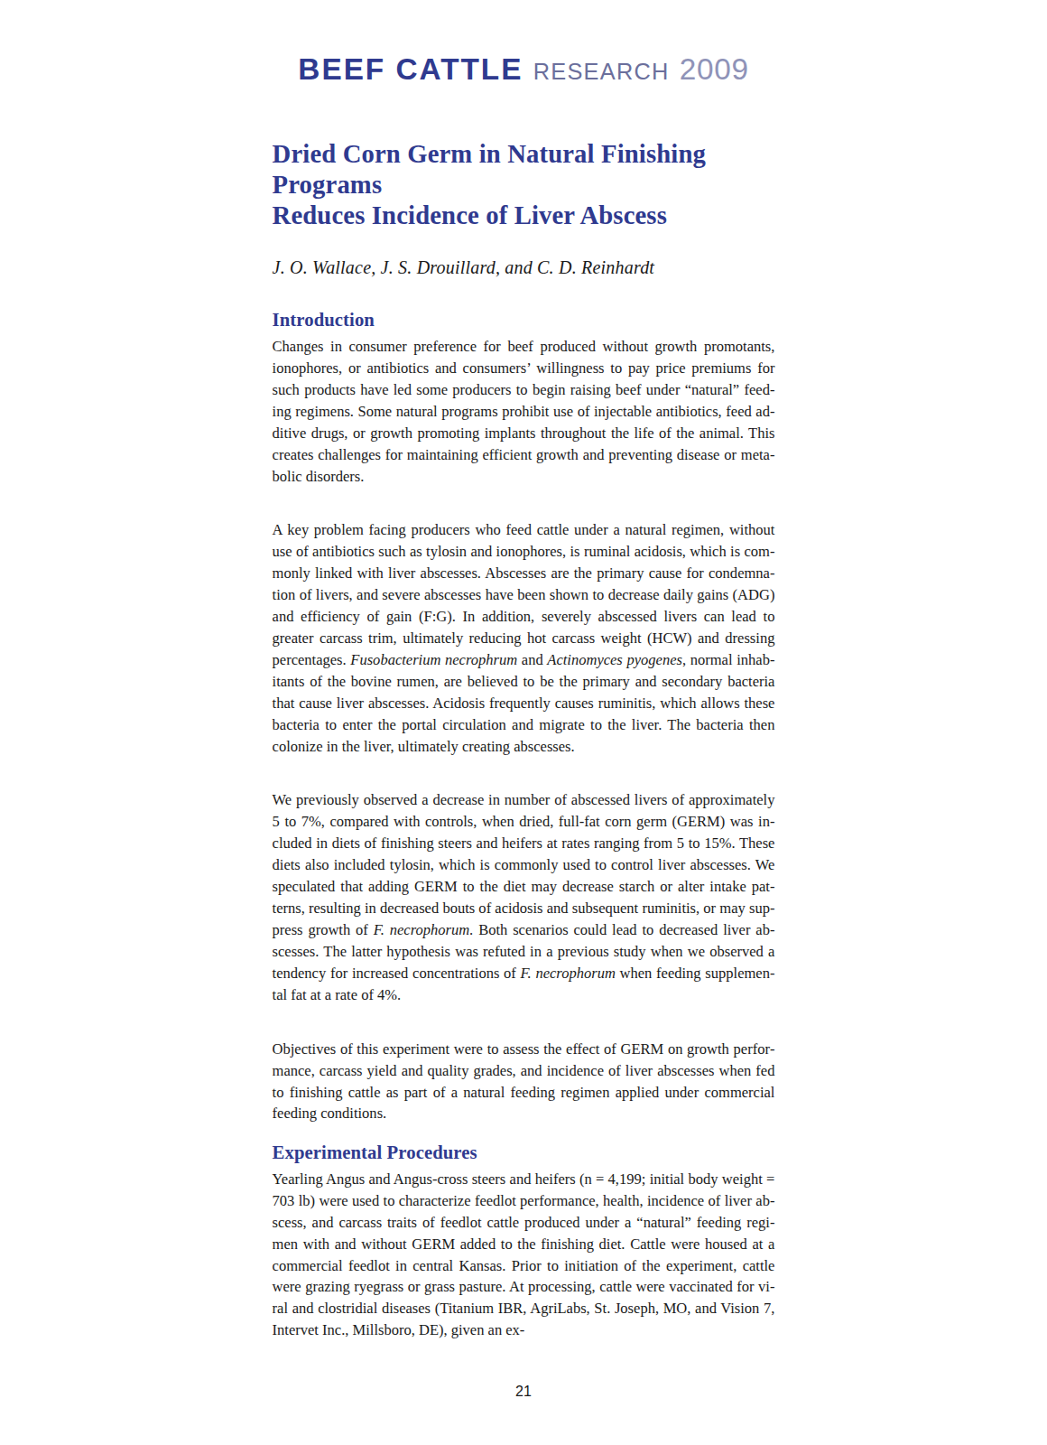BEEF CATTLE RESEARCH 2009
Dried Corn Germ in Natural Finishing Programs
Reduces Incidence of Liver Abscess
J. O. Wallace, J. S. Drouillard, and C. D. Reinhardt
Introduction
Changes in consumer preference for beef produced without growth promotants, ionophores, or antibiotics and consumers’ willingness to pay price premiums for such products have led some producers to begin raising beef under “natural” feeding regimens. Some natural programs prohibit use of injectable antibiotics, feed additive drugs, or growth promoting implants throughout the life of the animal. This creates challenges for maintaining efficient growth and preventing disease or metabolic disorders.
A key problem facing producers who feed cattle under a natural regimen, without use of antibiotics such as tylosin and ionophores, is ruminal acidosis, which is commonly linked with liver abscesses. Abscesses are the primary cause for condemnation of livers, and severe abscesses have been shown to decrease daily gains (ADG) and efficiency of gain (F:G). In addition, severely abscessed livers can lead to greater carcass trim, ultimately reducing hot carcass weight (HCW) and dressing percentages. Fusobacterium necrophrum and Actinomyces pyogenes, normal inhabitants of the bovine rumen, are believed to be the primary and secondary bacteria that cause liver abscesses. Acidosis frequently causes ruminitis, which allows these bacteria to enter the portal circulation and migrate to the liver. The bacteria then colonize in the liver, ultimately creating abscesses.
We previously observed a decrease in number of abscessed livers of approximately 5 to 7%, compared with controls, when dried, full-fat corn germ (GERM) was included in diets of finishing steers and heifers at rates ranging from 5 to 15%. These diets also included tylosin, which is commonly used to control liver abscesses. We speculated that adding GERM to the diet may decrease starch or alter intake patterns, resulting in decreased bouts of acidosis and subsequent ruminitis, or may suppress growth of F. necrophorum. Both scenarios could lead to decreased liver abscesses. The latter hypothesis was refuted in a previous study when we observed a tendency for increased concentrations of F. necrophorum when feeding supplemental fat at a rate of 4%.
Objectives of this experiment were to assess the effect of GERM on growth performance, carcass yield and quality grades, and incidence of liver abscesses when fed to finishing cattle as part of a natural feeding regimen applied under commercial feeding conditions.
Experimental Procedures
Yearling Angus and Angus-cross steers and heifers (n = 4,199; initial body weight = 703 lb) were used to characterize feedlot performance, health, incidence of liver abscess, and carcass traits of feedlot cattle produced under a “natural” feeding regimen with and without GERM added to the finishing diet. Cattle were housed at a commercial feedlot in central Kansas. Prior to initiation of the experiment, cattle were grazing ryegrass or grass pasture. At processing, cattle were vaccinated for viral and clostridial diseases (Titanium IBR, AgriLabs, St. Joseph, MO, and Vision 7, Intervet Inc., Millsboro, DE), given an ex-
21